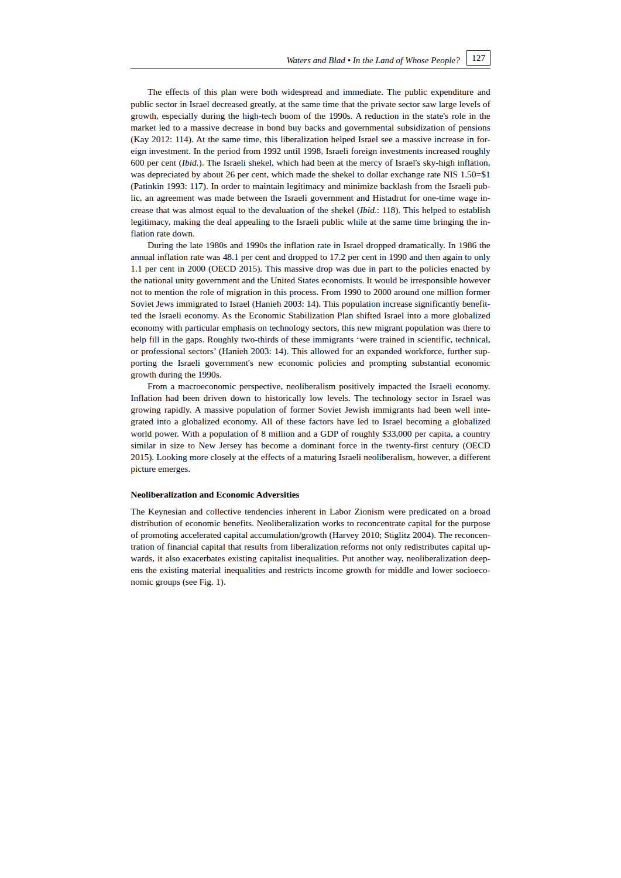Waters and Blad • In the Land of Whose People? 127
The effects of this plan were both widespread and immediate. The public expenditure and public sector in Israel decreased greatly, at the same time that the private sector saw large levels of growth, especially during the high-tech boom of the 1990s. A reduction in the state's role in the market led to a massive decrease in bond buy backs and governmental subsidization of pensions (Kay 2012: 114). At the same time, this liberalization helped Israel see a massive increase in foreign investment. In the period from 1992 until 1998, Israeli foreign investments increased roughly 600 per cent (Ibid.). The Israeli shekel, which had been at the mercy of Israel's sky-high inflation, was depreciated by about 26 per cent, which made the shekel to dollar exchange rate NIS 1.50=$1 (Patinkin 1993: 117). In order to maintain legitimacy and minimize backlash from the Israeli public, an agreement was made between the Israeli government and Histadrut for one-time wage increase that was almost equal to the devaluation of the shekel (Ibid.: 118). This helped to establish legitimacy, making the deal appealing to the Israeli public while at the same time bringing the inflation rate down.
During the late 1980s and 1990s the inflation rate in Israel dropped dramatically. In 1986 the annual inflation rate was 48.1 per cent and dropped to 17.2 per cent in 1990 and then again to only 1.1 per cent in 2000 (OECD 2015). This massive drop was due in part to the policies enacted by the national unity government and the United States economists. It would be irresponsible however not to mention the role of migration in this process. From 1990 to 2000 around one million former Soviet Jews immigrated to Israel (Hanieh 2003: 14). This population increase significantly benefitted the Israeli economy. As the Economic Stabilization Plan shifted Israel into a more globalized economy with particular emphasis on technology sectors, this new migrant population was there to help fill in the gaps. Roughly two-thirds of these immigrants ‘were trained in scientific, technical, or professional sectors’ (Hanieh 2003: 14). This allowed for an expanded workforce, further supporting the Israeli government's new economic policies and prompting substantial economic growth during the 1990s.
From a macroeconomic perspective, neoliberalism positively impacted the Israeli economy. Inflation had been driven down to historically low levels. The technology sector in Israel was growing rapidly. A massive population of former Soviet Jewish immigrants had been well integrated into a globalized economy. All of these factors have led to Israel becoming a globalized world power. With a population of 8 million and a GDP of roughly $33,000 per capita, a country similar in size to New Jersey has become a dominant force in the twenty-first century (OECD 2015). Looking more closely at the effects of a maturing Israeli neoliberalism, however, a different picture emerges.
Neoliberalization and Economic Adversities
The Keynesian and collective tendencies inherent in Labor Zionism were predicated on a broad distribution of economic benefits. Neoliberalization works to reconcentrate capital for the purpose of promoting accelerated capital accumulation/growth (Harvey 2010; Stiglitz 2004). The reconcentration of financial capital that results from liberalization reforms not only redistributes capital upwards, it also exacerbates existing capitalist inequalities. Put another way, neoliberalization deepens the existing material inequalities and restricts income growth for middle and lower socioeconomic groups (see Fig. 1).